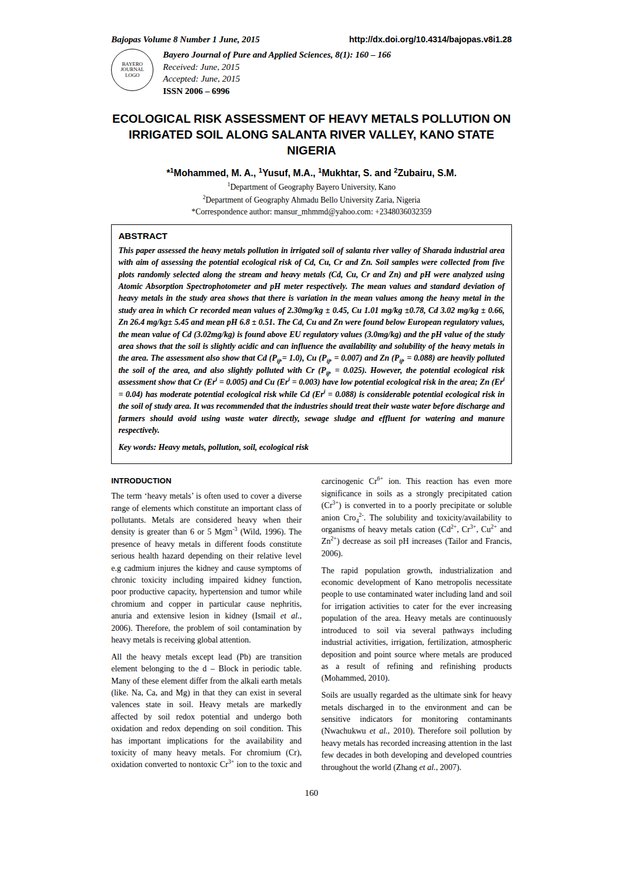Bajopas Volume 8 Number 1 June, 2015
http://dx.doi.org/10.4314/bajopas.v8i1.28
BAYERO
JOURNAL
LOGO
Bayero Journal of Pure and Applied Sciences, 8(1): 160 – 166
Received: June, 2015
Accepted: June, 2015
ISSN 2006 – 6996
Ecological Risk Assessment of Heavy Metals Pollution on Irrigated Soil Along Salanta River Valley, Kano State Nigeria
*1Mohammed, M. A., 1Yusuf, M.A., 1Mukhtar, S. and 2Zubairu, S.M.
1Department of Geography Bayero University, Kano
2Department of Geography Ahmadu Bello University Zaria, Nigeria
*Correspondence author: mansur_mhmmd@yahoo.com: +2348036032359
Abstract
This paper assessed the heavy metals pollution in irrigated soil of salanta river valley of Sharada industrial area with aim of assessing the potential ecological risk of Cd, Cu, Cr and Zn. Soil samples were collected from five plots randomly selected along the stream and heavy metals (Cd, Cu, Cr and Zn) and pH were analyzed using Atomic Absorption Spectrophotometer and pH meter respectively. The mean values and standard deviation of heavy metals in the study area shows that there is variation in the mean values among the heavy metal in the study area in which Cr recorded mean values of 2.30mg/kg ± 0.45, Cu 1.01 mg/kg ±0.78, Cd 3.02 mg/kg ± 0.66, Zn 26.4 mg/kg± 5.45 and mean pH 6.8 ± 0.51. The Cd, Cu and Zn were found below European regulatory values, the mean value of Cd (3.02mg/kg) is found above EU regulatory values (3.0mg/kg) and the pH value of the study area shows that the soil is slightly acidic and can influence the availability and solubility of the heavy metals in the area. The assessment also show that Cd (Pij,= 1.0), Cu (Pij, = 0.007) and Zn (Pij, = 0.088) are heavily polluted the soil of the area, and also slightly polluted with Cr (Pij, = 0.025). However, the potential ecological risk assessment show that Cr (Eri = 0.005) and Cu (Eri = 0.003) have low potential ecological risk in the area; Zn (Eri = 0.04) has moderate potential ecological risk while Cd (Eri = 0.088) is considerable potential ecological risk in the soil of study area. It was recommended that the industries should treat their waste water before discharge and farmers should avoid using waste water directly, sewage sludge and effluent for watering and manure respectively.
Key words: Heavy metals, pollution, soil, ecological risk
Introduction
The term ‘heavy metals’ is often used to cover a diverse range of elements which constitute an important class of pollutants. Metals are considered heavy when their density is greater than 6 or 5 Mgm-3 (Wild, 1996). The presence of heavy metals in different foods constitute serious health hazard depending on their relative level e.g cadmium injures the kidney and cause symptoms of chronic toxicity including impaired kidney function, poor productive capacity, hypertension and tumor while chromium and copper in particular cause nephritis, anuria and extensive lesion in kidney (Ismail et al., 2006). Therefore, the problem of soil contamination by heavy metals is receiving global attention.
All the heavy metals except lead (Pb) are transition element belonging to the d – Block in periodic table. Many of these element differ from the alkali earth metals (like. Na, Ca, and Mg) in that they can exist in several valences state in soil. Heavy metals are markedly affected by soil redox potential and undergo both oxidation and redox depending on soil condition. This has important implications for the availability and toxicity of many heavy metals. For chromium (Cr), oxidation converted to nontoxic Cr3+ ion to the toxic and carcinogenic Cr6+ ion. This reaction has even more significance in soils as a strongly precipitated cation (Cr3+) is converted in to a poorly precipitate or soluble anion Cro42-. The solubility and toxicity/availability to organisms of heavy metals cation (Cd2+, Cr3+, Cu2+ and Zn2+) decrease as soil pH increases (Tailor and Francis, 2006).
The rapid population growth, industrialization and economic development of Kano metropolis necessitate people to use contaminated water including land and soil for irrigation activities to cater for the ever increasing population of the area. Heavy metals are continuously introduced to soil via several pathways including industrial activities, irrigation, fertilization, atmospheric deposition and point source where metals are produced as a result of refining and refinishing products (Mohammed, 2010).
Soils are usually regarded as the ultimate sink for heavy metals discharged in to the environment and can be sensitive indicators for monitoring contaminants (Nwachukwu et al., 2010). Therefore soil pollution by heavy metals has recorded increasing attention in the last few decades in both developing and developed countries throughout the world (Zhang et al., 2007).
160